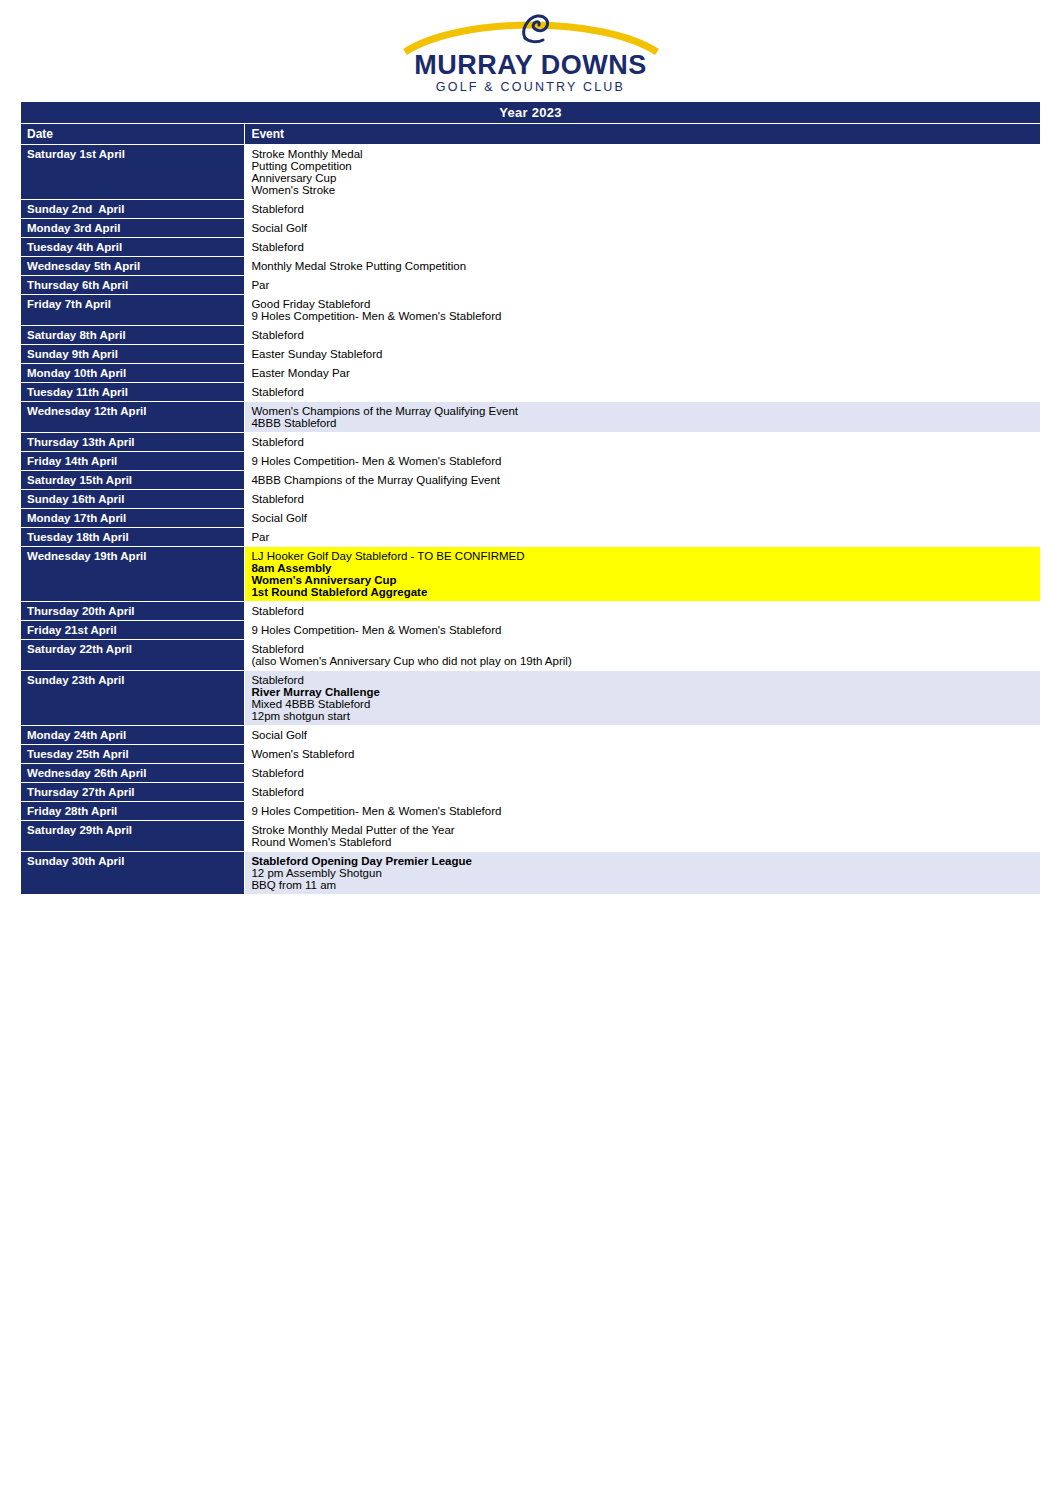MURRAY DOWNS
GOLF & COUNTRY CLUB
| Year 2023 |
| Date | Event |
| Saturday 1st April | Stroke Monthly Medal Putting Competition Anniversary Cup Women's Stroke |
| Sunday 2nd April | Stableford |
| Monday 3rd April | Social Golf |
| Tuesday 4th April | Stableford |
| Wednesday 5th April | Monthly Medal Stroke Putting Competition |
| Thursday 6th April | Par |
| Friday 7th April | Good Friday Stableford 9 Holes Competition- Men & Women's Stableford |
| Saturday 8th April | Stableford |
| Sunday 9th April | Easter Sunday Stableford |
| Monday 10th April | Easter Monday Par |
| Tuesday 11th April | Stableford |
| Wednesday 12th April | Women's Champions of the Murray Qualifying Event 4BBB Stableford |
| Thursday 13th April | Stableford |
| Friday 14th April | 9 Holes Competition- Men & Women's Stableford |
| Saturday 15th April | 4BBB Champions of the Murray Qualifying Event |
| Sunday 16th April | Stableford |
| Monday 17th April | Social Golf |
| Tuesday 18th April | Par |
| Wednesday 19th April | LJ Hooker Golf Day Stableford - TO BE CONFIRMED 8am Assembly Women's Anniversary Cup 1st Round Stableford Aggregate |
| Thursday 20th April | Stableford |
| Friday 21st April | 9 Holes Competition- Men & Women's Stableford |
| Saturday 22th April | Stableford (also Women's Anniversary Cup who did not play on 19th April) |
| Sunday 23th April | Stableford River Murray Challenge Mixed 4BBB Stableford 12pm shotgun start |
| Monday 24th April | Social Golf |
| Tuesday 25th April | Women's Stableford |
| Wednesday 26th April | Stableford |
| Thursday 27th April | Stableford |
| Friday 28th April | 9 Holes Competition- Men & Women's Stableford |
| Saturday 29th April | Stroke Monthly Medal Putter of the Year Round Women's Stableford |
| Sunday 30th April | Stableford Opening Day Premier League 12 pm Assembly Shotgun BBQ from 11 am |